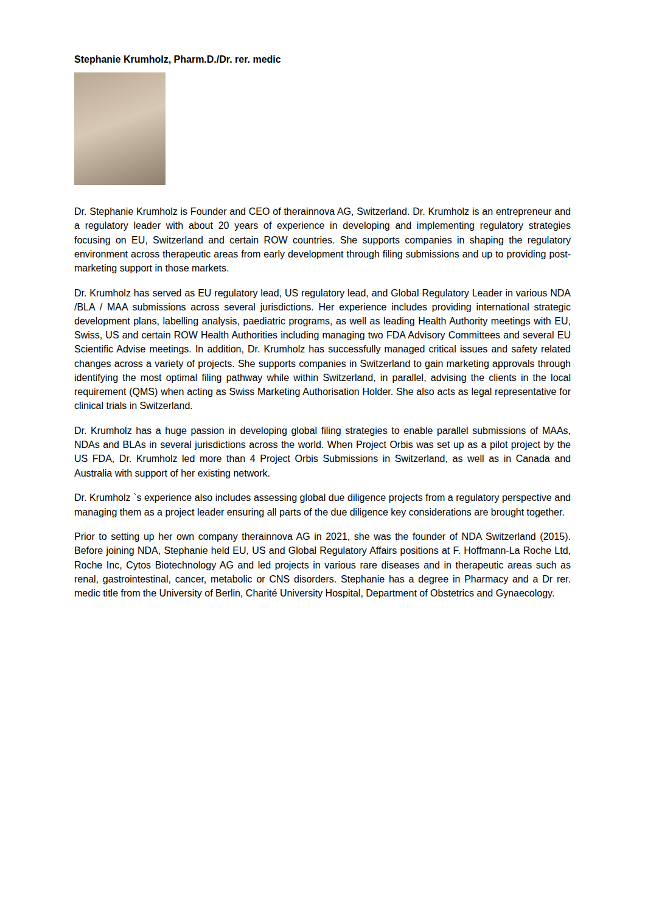Stephanie Krumholz, Pharm.D./Dr. rer. medic
Dr. Stephanie Krumholz is Founder and CEO of therainnova AG, Switzerland. Dr. Krumholz is an entrepreneur and a regulatory leader with about 20 years of experience in developing and implementing regulatory strategies focusing on EU, Switzerland and certain ROW countries. She supports companies in shaping the regulatory environment across therapeutic areas from early development through filing submissions and up to providing post-marketing support in those markets.
Dr. Krumholz has served as EU regulatory lead, US regulatory lead, and Global Regulatory Leader in various NDA /BLA / MAA submissions across several jurisdictions. Her experience includes providing international strategic development plans, labelling analysis, paediatric programs, as well as leading Health Authority meetings with EU, Swiss, US and certain ROW Health Authorities including managing two FDA Advisory Committees and several EU Scientific Advise meetings. In addition, Dr. Krumholz has successfully managed critical issues and safety related changes across a variety of projects. She supports companies in Switzerland to gain marketing approvals through identifying the most optimal filing pathway while within Switzerland, in parallel, advising the clients in the local requirement (QMS) when acting as Swiss Marketing Authorisation Holder. She also acts as legal representative for clinical trials in Switzerland.
Dr. Krumholz has a huge passion in developing global filing strategies to enable parallel submissions of MAAs, NDAs and BLAs in several jurisdictions across the world. When Project Orbis was set up as a pilot project by the US FDA, Dr. Krumholz led more than 4 Project Orbis Submissions in Switzerland, as well as in Canada and Australia with support of her existing network.
Dr. Krumholz `s experience also includes assessing global due diligence projects from a regulatory perspective and managing them as a project leader ensuring all parts of the due diligence key considerations are brought together.
Prior to setting up her own company therainnova AG in 2021, she was the founder of NDA Switzerland (2015). Before joining NDA, Stephanie held EU, US and Global Regulatory Affairs positions at F. Hoffmann-La Roche Ltd, Roche Inc, Cytos Biotechnology AG and led projects in various rare diseases and in therapeutic areas such as renal, gastrointestinal, cancer, metabolic or CNS disorders. Stephanie has a degree in Pharmacy and a Dr rer. medic title from the University of Berlin, Charité University Hospital, Department of Obstetrics and Gynaecology.